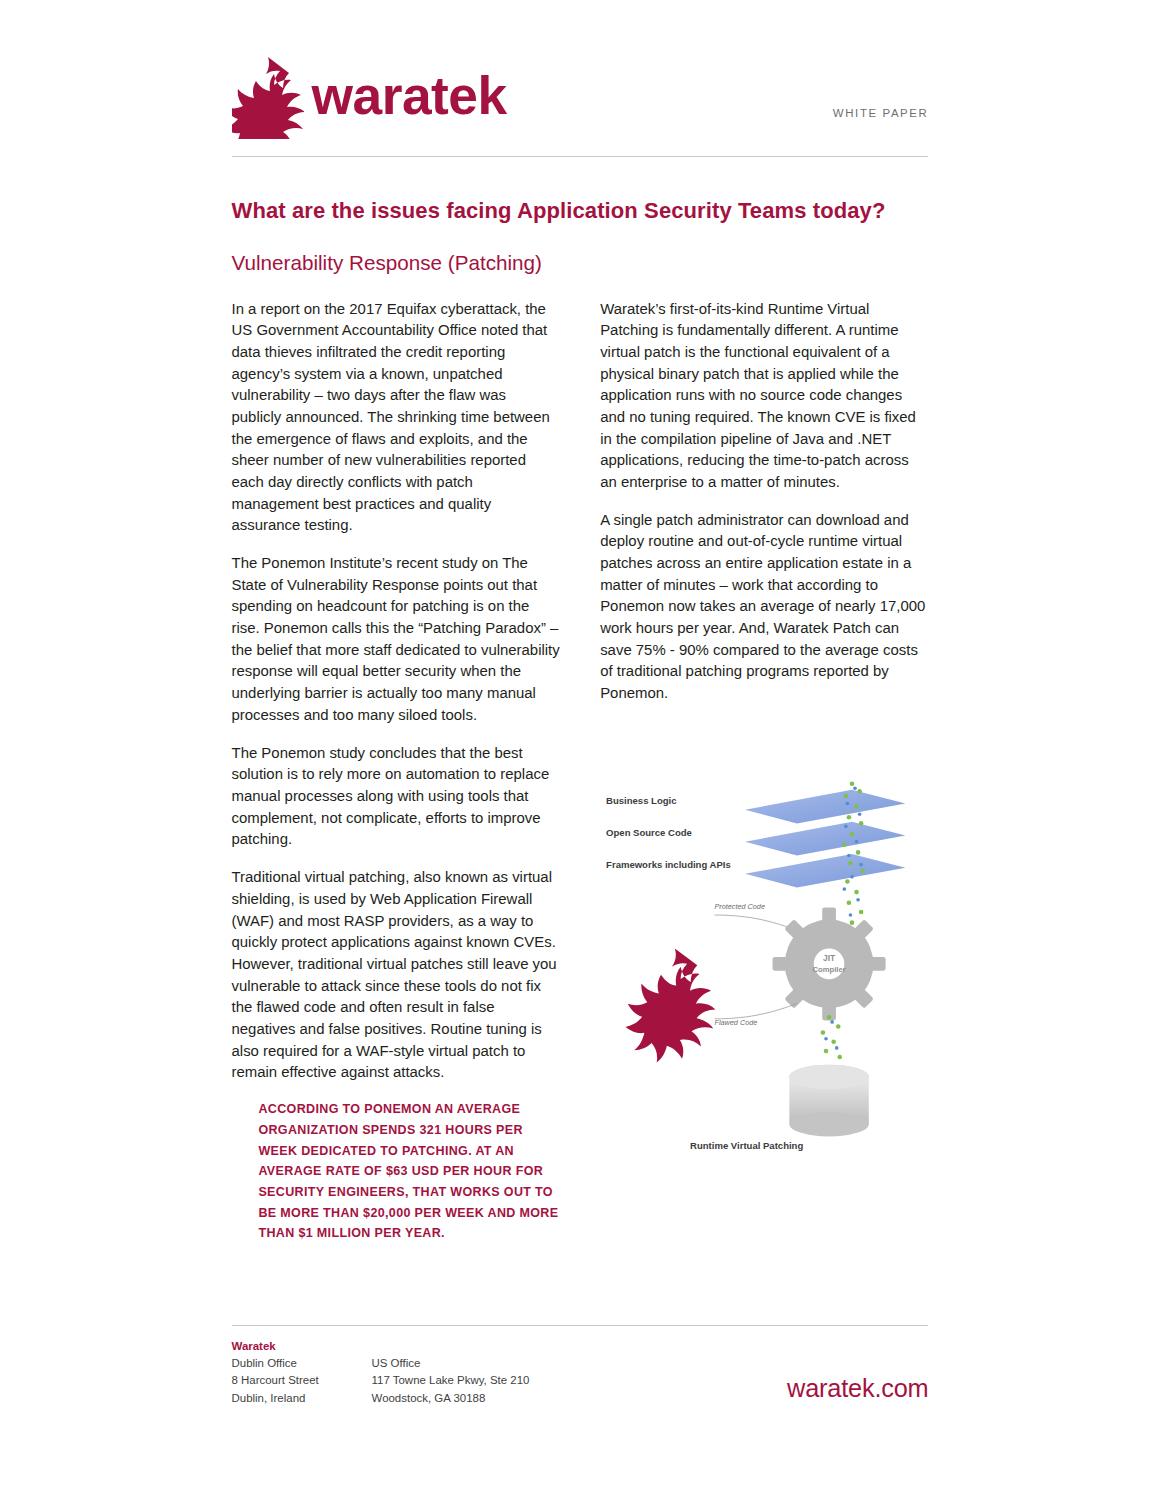waratek
White Paper
What are the issues facing Application Security Teams today?
Vulnerability Response (Patching)
In a report on the 2017 Equifax cyberattack, the US Government Accountability Office noted that data thieves infiltrated the credit reporting agency’s system via a known, unpatched vulnerability – two days after the flaw was publicly announced. The shrinking time between the emergence of flaws and exploits, and the sheer number of new vulnerabilities reported each day directly conflicts with patch management best practices and quality assurance testing.
The Ponemon Institute’s recent study on The State of Vulnerability Response points out that spending on headcount for patching is on the rise. Ponemon calls this the “Patching Paradox” – the belief that more staff dedicated to vulnerability response will equal better security when the underlying barrier is actually too many manual processes and too many siloed tools.
The Ponemon study concludes that the best solution is to rely more on automation to replace manual processes along with using tools that complement, not complicate, efforts to improve patching.
Traditional virtual patching, also known as virtual shielding, is used by Web Application Firewall (WAF) and most RASP providers, as a way to quickly protect applications against known CVEs. However, traditional virtual patches still leave you vulnerable to attack since these tools do not fix the flawed code and often result in false negatives and false positives. Routine tuning is also required for a WAF-style virtual patch to remain effective against attacks.
According to Ponemon an average organization spends 321 hours per week dedicated to patching. At an average rate of $63 USD per hour for security engineers, that works out to be more than $20,000 per week and more than $1 million per year.
Waratek’s first-of-its-kind Runtime Virtual Patching is fundamentally different. A runtime virtual patch is the functional equivalent of a physical binary patch that is applied while the application runs with no source code changes and no tuning required. The known CVE is fixed in the compilation pipeline of Java and .NET applications, reducing the time-to-patch across an enterprise to a matter of minutes.
A single patch administrator can download and deploy routine and out-of-cycle runtime virtual patches across an entire application estate in a matter of minutes – work that according to Ponemon now takes an average of nearly 17,000 work hours per year. And, Waratek Patch can save 75% - 90% compared to the average costs of traditional patching programs reported by Ponemon.
Business Logic Open Source Code Frameworks including APIs Protected Code JIT Compiler Flawed Code Runtime Virtual Patching
Waratek
Dublin Office
8 Harcourt Street
Dublin, Ireland
US Office
117 Towne Lake Pkwy, Ste 210
Woodstock, GA 30188
waratek.com